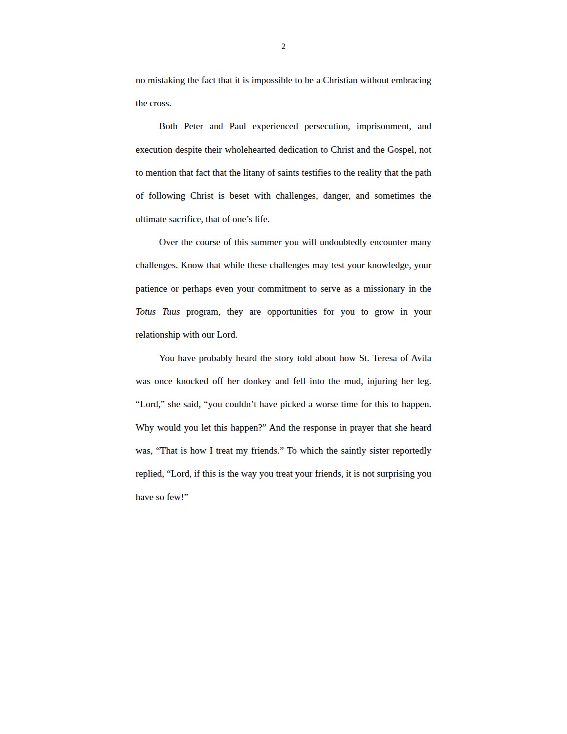2
no mistaking the fact that it is impossible to be a Christian without embracing the cross.
Both Peter and Paul experienced persecution, imprisonment, and execution despite their wholehearted dedication to Christ and the Gospel, not to mention that fact that the litany of saints testifies to the reality that the path of following Christ is beset with challenges, danger, and sometimes the ultimate sacrifice, that of one’s life.
Over the course of this summer you will undoubtedly encounter many challenges. Know that while these challenges may test your knowledge, your patience or perhaps even your commitment to serve as a missionary in the Totus Tuus program, they are opportunities for you to grow in your relationship with our Lord.
You have probably heard the story told about how St. Teresa of Avila was once knocked off her donkey and fell into the mud, injuring her leg. “Lord,” she said, “you couldn’t have picked a worse time for this to happen. Why would you let this happen?” And the response in prayer that she heard was, “That is how I treat my friends.” To which the saintly sister reportedly replied, “Lord, if this is the way you treat your friends, it is not surprising you have so few!”